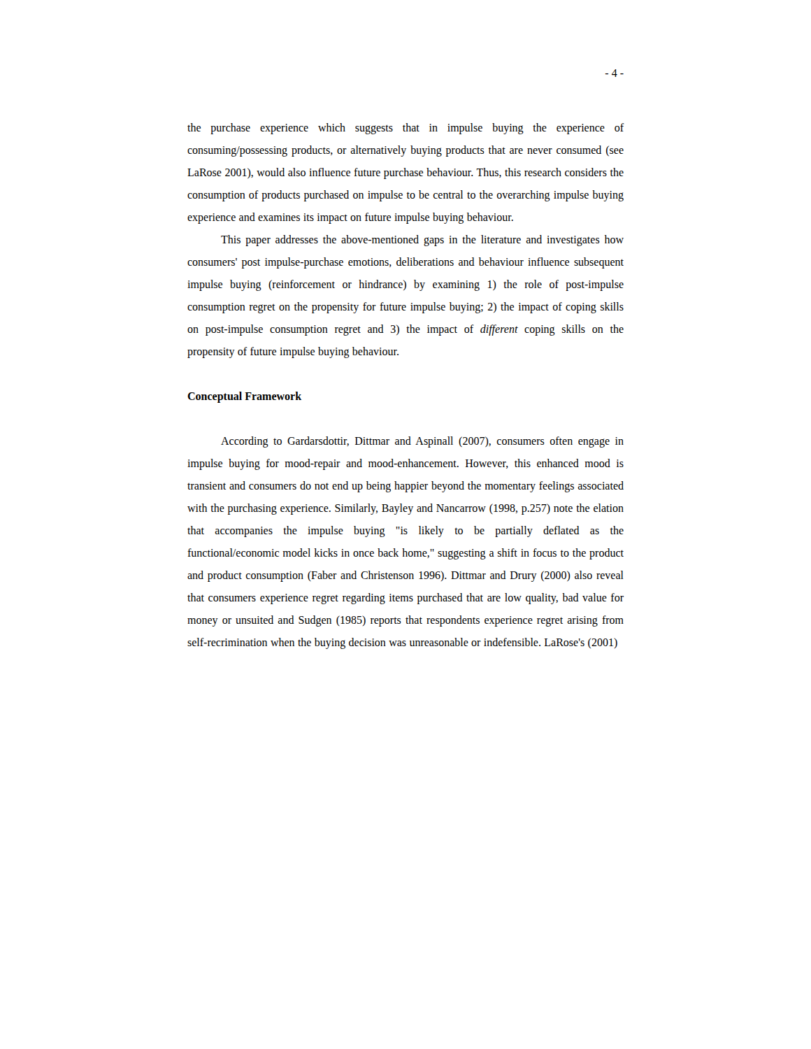- 4 -
the purchase experience which suggests that in impulse buying the experience of consuming/possessing products, or alternatively buying products that are never consumed (see LaRose 2001), would also influence future purchase behaviour. Thus, this research considers the consumption of products purchased on impulse to be central to the overarching impulse buying experience and examines its impact on future impulse buying behaviour.
This paper addresses the above-mentioned gaps in the literature and investigates how consumers' post impulse-purchase emotions, deliberations and behaviour influence subsequent impulse buying (reinforcement or hindrance) by examining 1) the role of post-impulse consumption regret on the propensity for future impulse buying; 2) the impact of coping skills on post-impulse consumption regret and 3) the impact of different coping skills on the propensity of future impulse buying behaviour.
Conceptual Framework
According to Gardarsdottir, Dittmar and Aspinall (2007), consumers often engage in impulse buying for mood-repair and mood-enhancement. However, this enhanced mood is transient and consumers do not end up being happier beyond the momentary feelings associated with the purchasing experience. Similarly, Bayley and Nancarrow (1998, p.257) note the elation that accompanies the impulse buying "is likely to be partially deflated as the functional/economic model kicks in once back home," suggesting a shift in focus to the product and product consumption (Faber and Christenson 1996). Dittmar and Drury (2000) also reveal that consumers experience regret regarding items purchased that are low quality, bad value for money or unsuited and Sudgen (1985) reports that respondents experience regret arising from self-recrimination when the buying decision was unreasonable or indefensible. LaRose's (2001)